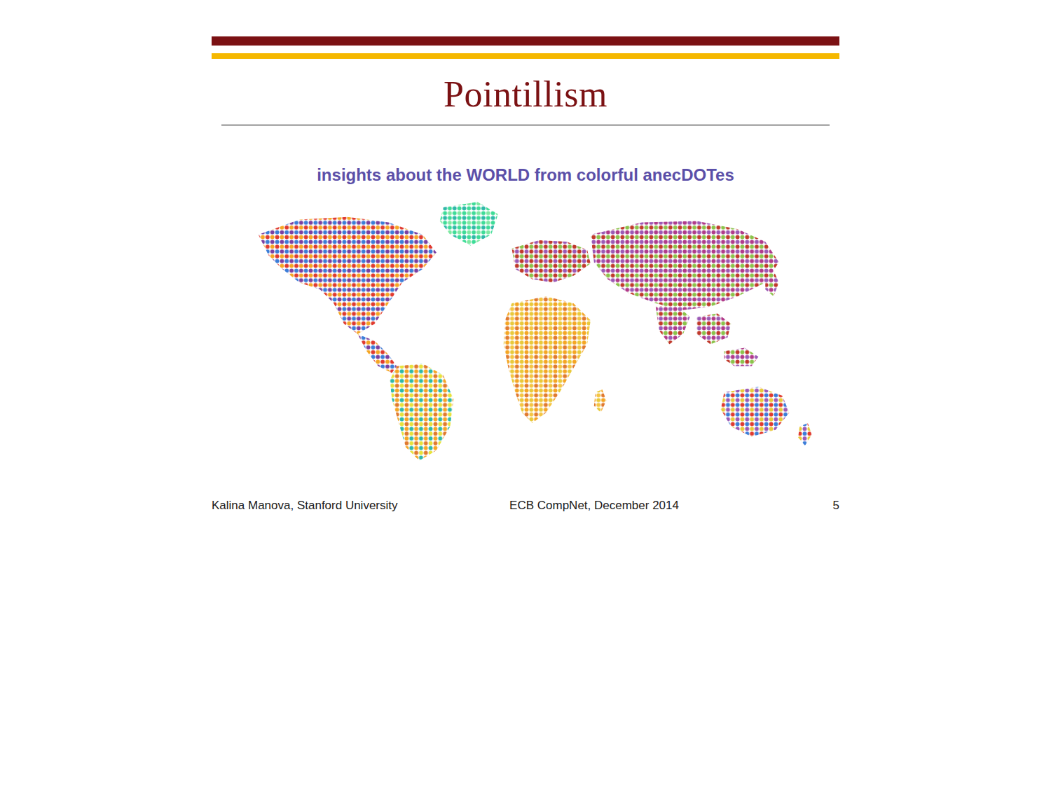Pointillism
insights about the WORLD from colorful anecDOTes
Kalina Manova, Stanford University ECB CompNet, December 2014 5